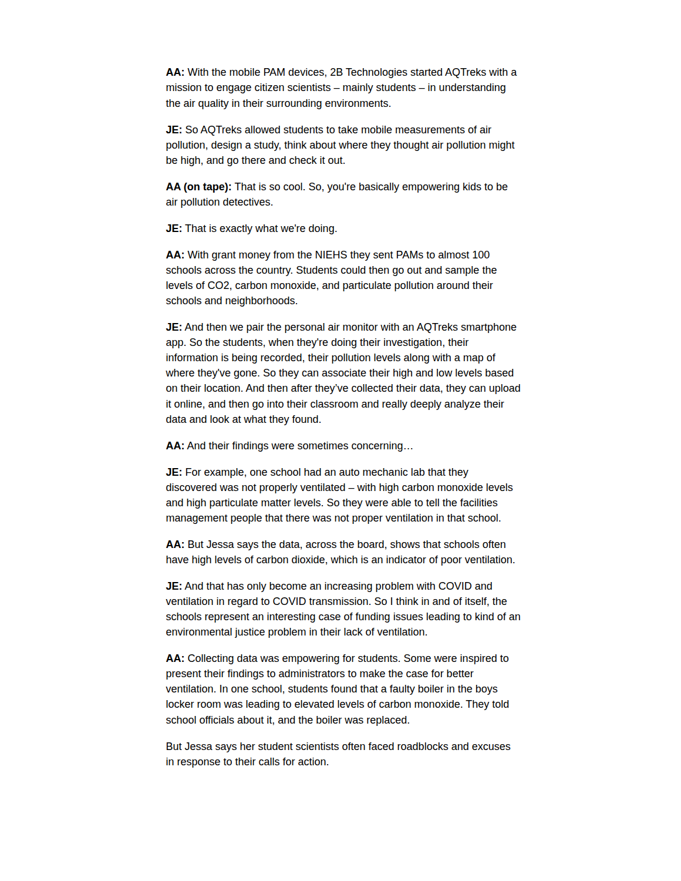AA: With the mobile PAM devices, 2B Technologies started AQTreks with a mission to engage citizen scientists – mainly students – in understanding the air quality in their surrounding environments.
JE: So AQTreks allowed students to take mobile measurements of air pollution, design a study, think about where they thought air pollution might be high, and go there and check it out.
AA (on tape): That is so cool. So, you're basically empowering kids to be air pollution detectives.
JE: That is exactly what we're doing.
AA: With grant money from the NIEHS they sent PAMs to almost 100 schools across the country. Students could then go out and sample the levels of CO2, carbon monoxide, and particulate pollution around their schools and neighborhoods.
JE: And then we pair the personal air monitor with an AQTreks smartphone app. So the students, when they're doing their investigation, their information is being recorded, their pollution levels along with a map of where they've gone. So they can associate their high and low levels based on their location. And then after they’ve collected their data, they can upload it online, and then go into their classroom and really deeply analyze their data and look at what they found.
AA: And their findings were sometimes concerning…
JE: For example, one school had an auto mechanic lab that they discovered was not properly ventilated – with high carbon monoxide levels and high particulate matter levels. So they were able to tell the facilities management people that there was not proper ventilation in that school.
AA: But Jessa says the data, across the board, shows that schools often have high levels of carbon dioxide, which is an indicator of poor ventilation.
JE: And that has only become an increasing problem with COVID and ventilation in regard to COVID transmission. So I think in and of itself, the schools represent an interesting case of funding issues leading to kind of an environmental justice problem in their lack of ventilation.
AA: Collecting data was empowering for students. Some were inspired to present their findings to administrators to make the case for better ventilation. In one school, students found that a faulty boiler in the boys locker room was leading to elevated levels of carbon monoxide. They told school officials about it, and the boiler was replaced.
But Jessa says her student scientists often faced roadblocks and excuses in response to their calls for action.